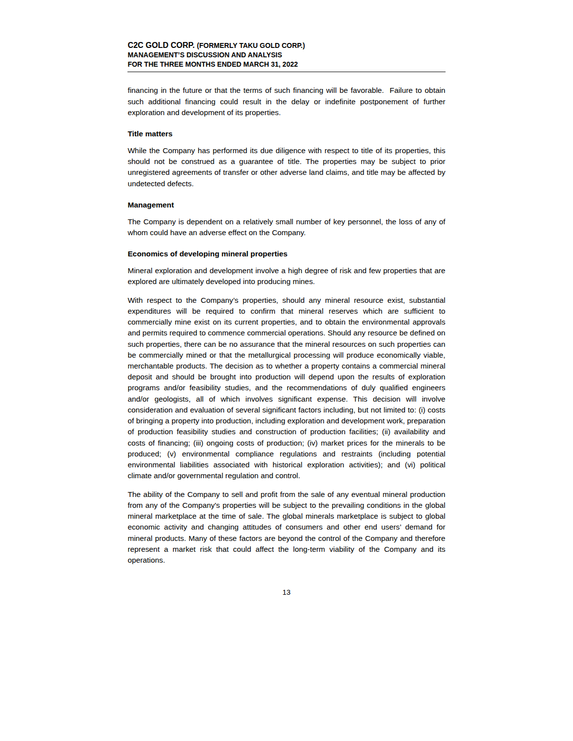C2C GOLD CORP. (FORMERLY TAKU GOLD CORP.)
MANAGEMENT’S DISCUSSION AND ANALYSIS
FOR THE THREE MONTHS ENDED MARCH 31, 2022
financing in the future or that the terms of such financing will be favorable. Failure to obtain such additional financing could result in the delay or indefinite postponement of further exploration and development of its properties.
Title matters
While the Company has performed its due diligence with respect to title of its properties, this should not be construed as a guarantee of title. The properties may be subject to prior unregistered agreements of transfer or other adverse land claims, and title may be affected by undetected defects.
Management
The Company is dependent on a relatively small number of key personnel, the loss of any of whom could have an adverse effect on the Company.
Economics of developing mineral properties
Mineral exploration and development involve a high degree of risk and few properties that are explored are ultimately developed into producing mines.
With respect to the Company’s properties, should any mineral resource exist, substantial expenditures will be required to confirm that mineral reserves which are sufficient to commercially mine exist on its current properties, and to obtain the environmental approvals and permits required to commence commercial operations. Should any resource be defined on such properties, there can be no assurance that the mineral resources on such properties can be commercially mined or that the metallurgical processing will produce economically viable, merchantable products. The decision as to whether a property contains a commercial mineral deposit and should be brought into production will depend upon the results of exploration programs and/or feasibility studies, and the recommendations of duly qualified engineers and/or geologists, all of which involves significant expense. This decision will involve consideration and evaluation of several significant factors including, but not limited to: (i) costs of bringing a property into production, including exploration and development work, preparation of production feasibility studies and construction of production facilities; (ii) availability and costs of financing; (iii) ongoing costs of production; (iv) market prices for the minerals to be produced; (v) environmental compliance regulations and restraints (including potential environmental liabilities associated with historical exploration activities); and (vi) political climate and/or governmental regulation and control.
The ability of the Company to sell and profit from the sale of any eventual mineral production from any of the Company's properties will be subject to the prevailing conditions in the global mineral marketplace at the time of sale. The global minerals marketplace is subject to global economic activity and changing attitudes of consumers and other end users’ demand for mineral products. Many of these factors are beyond the control of the Company and therefore represent a market risk that could affect the long-term viability of the Company and its operations.
13